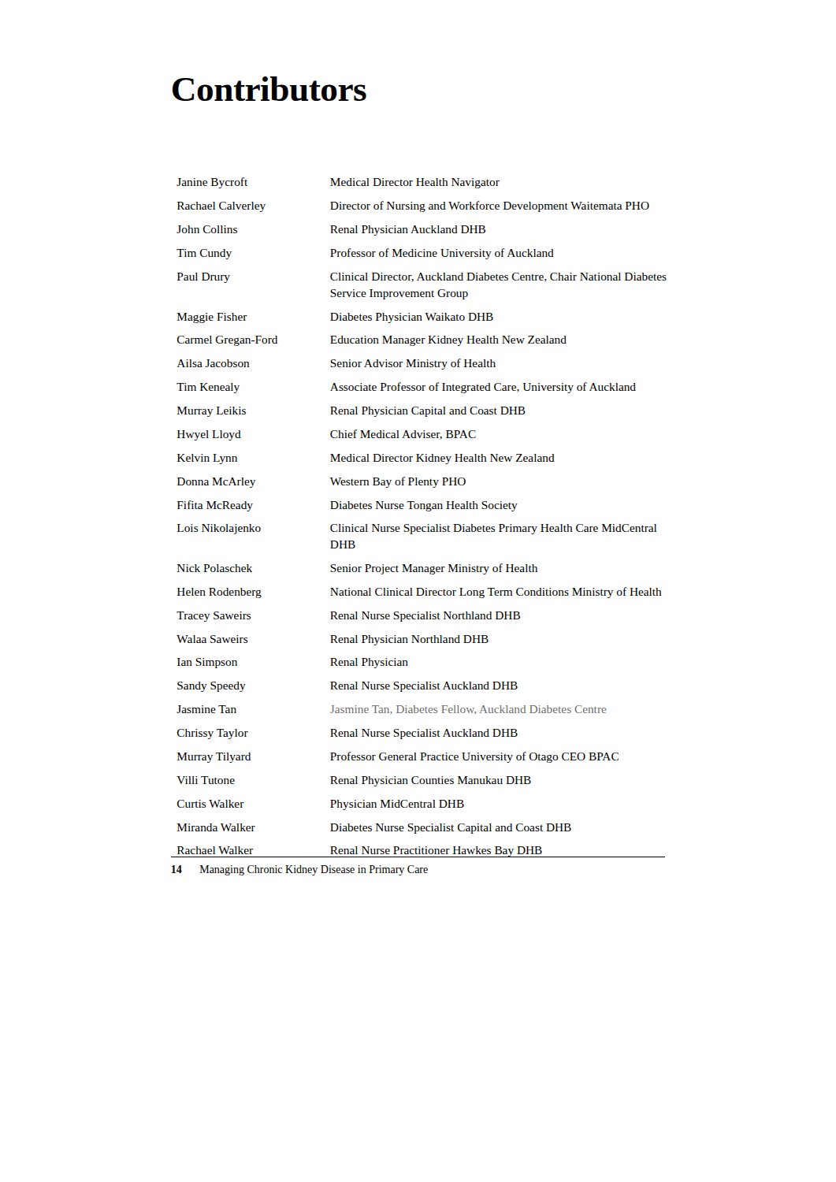Contributors
| Janine Bycroft | Medical Director Health Navigator |
| Rachael Calverley | Director of Nursing and Workforce Development Waitemata PHO |
| John Collins | Renal Physician Auckland DHB |
| Tim Cundy | Professor of Medicine University of Auckland |
| Paul Drury | Clinical Director, Auckland Diabetes Centre, Chair National Diabetes Service Improvement Group |
| Maggie Fisher | Diabetes Physician Waikato DHB |
| Carmel Gregan-Ford | Education Manager Kidney Health New Zealand |
| Ailsa Jacobson | Senior Advisor Ministry of Health |
| Tim Kenealy | Associate Professor of Integrated Care, University of Auckland |
| Murray Leikis | Renal Physician Capital and Coast DHB |
| Hwyel Lloyd | Chief Medical Adviser, BPAC |
| Kelvin Lynn | Medical Director Kidney Health New Zealand |
| Donna McArley | Western Bay of Plenty PHO |
| Fifita McReady | Diabetes Nurse Tongan Health Society |
| Lois Nikolajenko | Clinical Nurse Specialist Diabetes Primary Health Care MidCentral DHB |
| Nick Polaschek | Senior Project Manager Ministry of Health |
| Helen Rodenberg | National Clinical Director Long Term Conditions Ministry of Health |
| Tracey Saweirs | Renal Nurse Specialist Northland DHB |
| Walaa Saweirs | Renal Physician Northland DHB |
| Ian Simpson | Renal Physician |
| Sandy Speedy | Renal Nurse Specialist Auckland DHB |
| Jasmine Tan | Jasmine Tan, Diabetes Fellow, Auckland Diabetes Centre |
| Chrissy Taylor | Renal Nurse Specialist Auckland DHB |
| Murray Tilyard | Professor General Practice University of Otago CEO BPAC |
| Villi Tutone | Renal Physician Counties Manukau DHB |
| Curtis Walker | Physician MidCentral DHB |
| Miranda Walker | Diabetes Nurse Specialist Capital and Coast DHB |
| Rachael Walker | Renal Nurse Practitioner Hawkes Bay DHB |
14 Managing Chronic Kidney Disease in Primary Care